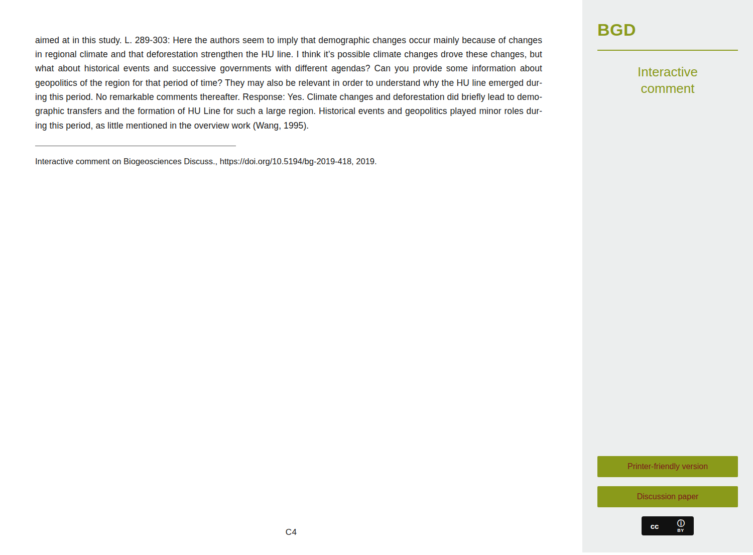aimed at in this study. L. 289-303: Here the authors seem to imply that demographic changes occur mainly because of changes in regional climate and that deforestation strengthen the HU line. I think it’s possible climate changes drove these changes, but what about historical events and successive governments with different agendas? Can you provide some information about geopolitics of the region for that period of time? They may also be relevant in order to understand why the HU line emerged during this period. No remarkable comments thereafter. Response: Yes. Climate changes and deforestation did briefly lead to demographic transfers and the formation of HU Line for such a large region. Historical events and geopolitics played minor roles during this period, as little mentioned in the overview work (Wang, 1995).
Interactive comment on Biogeosciences Discuss., https://doi.org/10.5194/bg-2019-418, 2019.
C4
BGD
Interactive
comment
Printer-friendly version Discussion paper
cc
ⓘBY